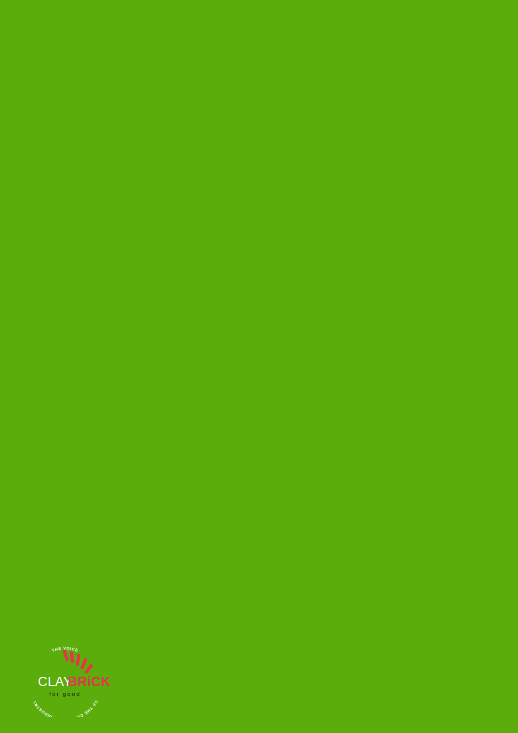THE VOICE OF THE CLAY BRICK INDUSTRY CLAY BRiCK for good